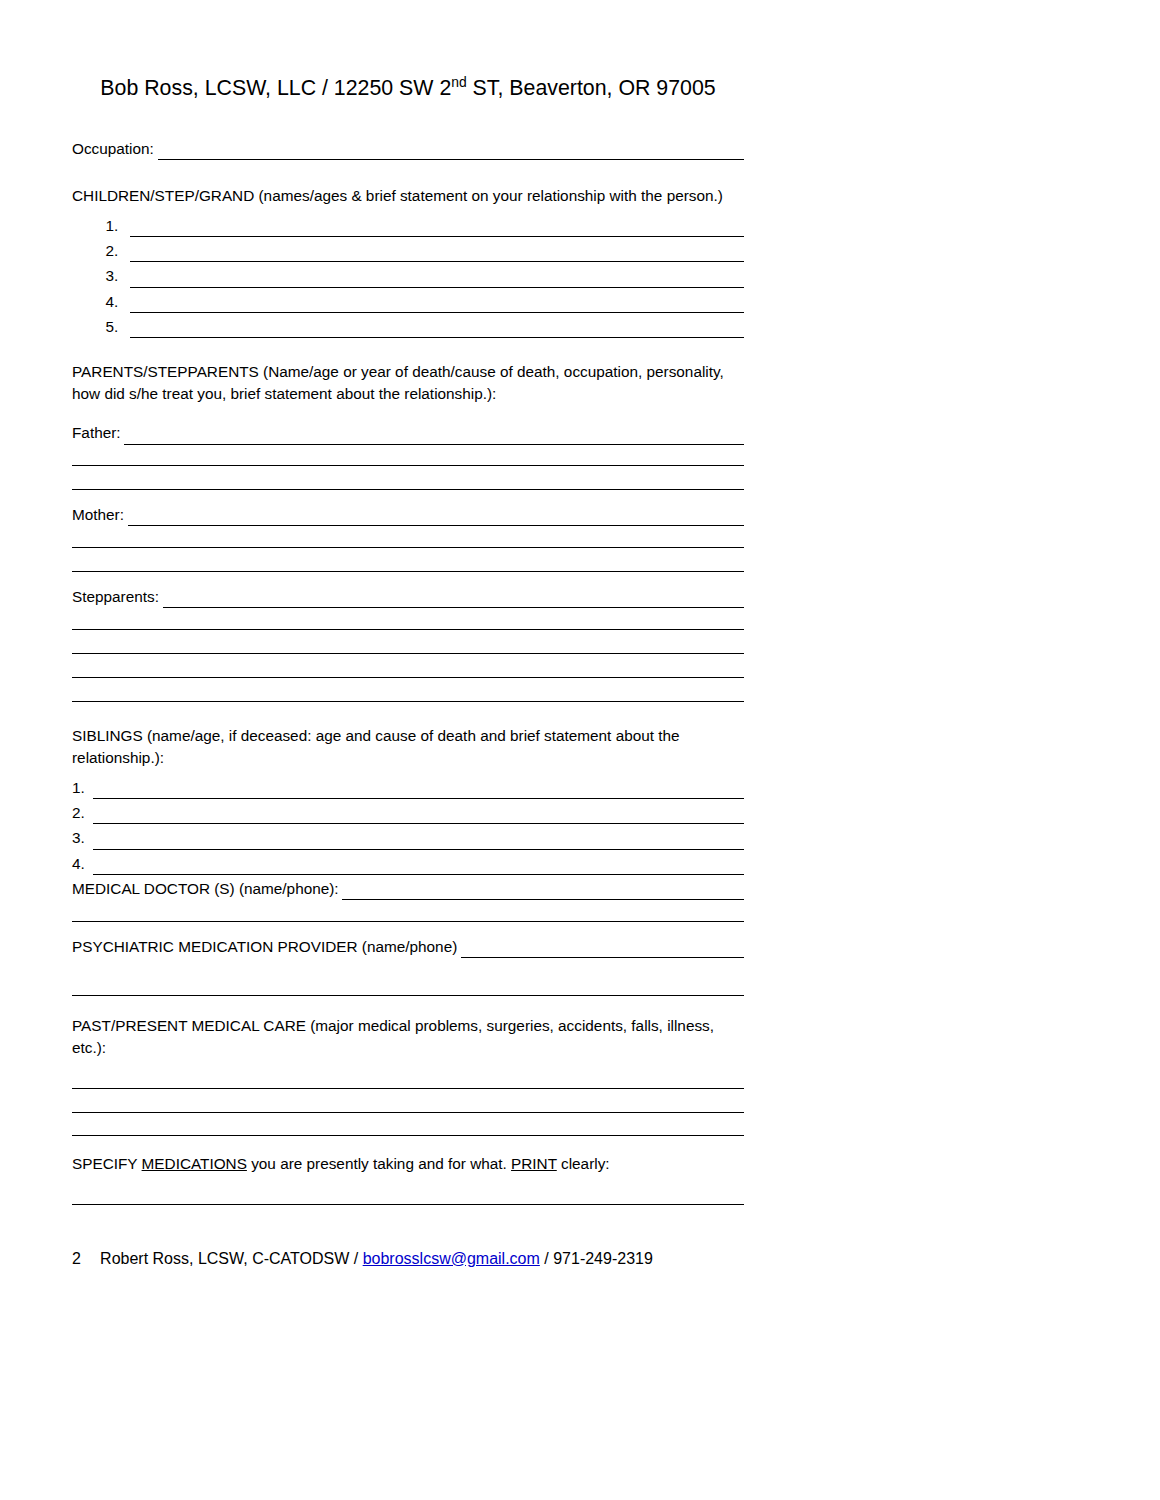Bob Ross, LCSW, LLC / 12250 SW 2nd ST, Beaverton, OR 97005
Occupation:
CHILDREN/STEP/GRAND (names/ages & brief statement on your relationship with the person.)
1.
2.
3.
4.
5.
PARENTS/STEPPARENTS (Name/age or year of death/cause of death, occupation, personality, how did s/he treat you, brief statement about the relationship.):
Father:
Mother:
Stepparents:
SIBLINGS (name/age, if deceased: age and cause of death and brief statement about the relationship.):
1.
2.
3.
4.
MEDICAL DOCTOR (S) (name/phone):
PSYCHIATRIC MEDICATION PROVIDER (name/phone)
PAST/PRESENT MEDICAL CARE (major medical problems, surgeries, accidents, falls, illness, etc.):
SPECIFY MEDICATIONS you are presently taking and for what. PRINT clearly:
2 Robert Ross, LCSW, C-CATODSW / bobrosslcsw@gmail.com / 971-249-2319